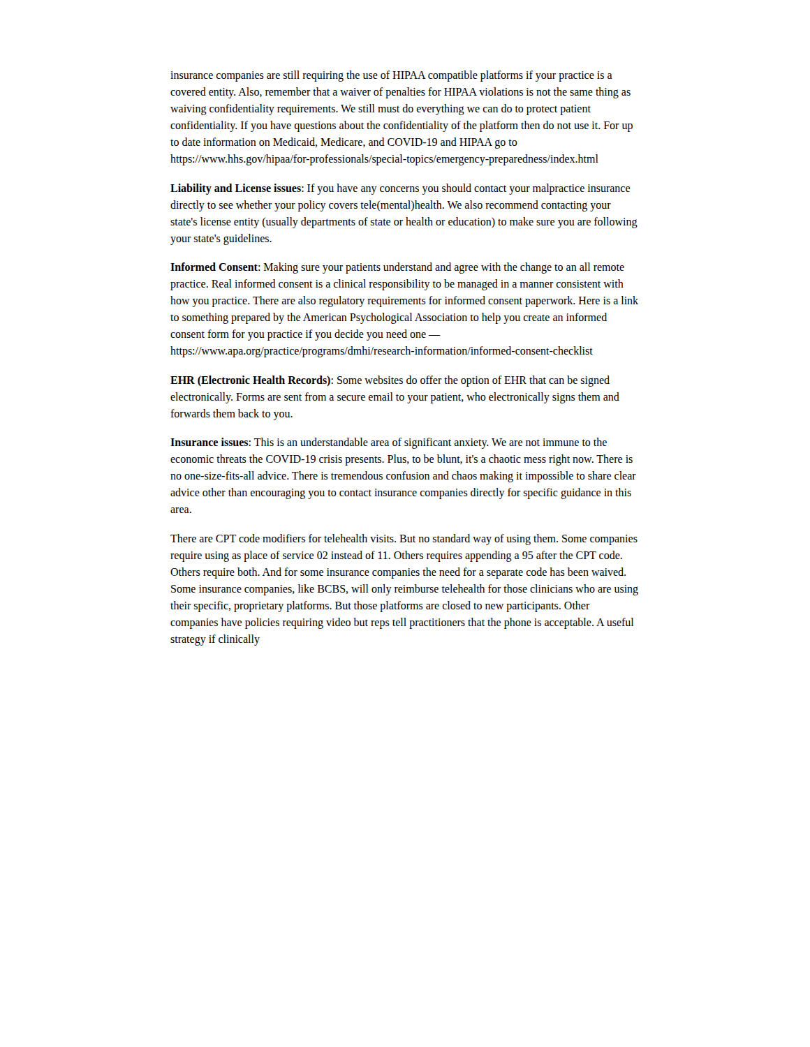insurance companies are still requiring the use of HIPAA compatible platforms if your practice is a covered entity. Also, remember that a waiver of penalties for HIPAA violations is not the same thing as waiving confidentiality requirements. We still must do everything we can do to protect patient confidentiality. If you have questions about the confidentiality of the platform then do not use it. For up to date information on Medicaid, Medicare, and COVID-19 and HIPAA go to https://www.hhs.gov/hipaa/for-professionals/special-topics/emergency-preparedness/index.html
Liability and License issues: If you have any concerns you should contact your malpractice insurance directly to see whether your policy covers tele(mental)health. We also recommend contacting your state's license entity (usually departments of state or health or education) to make sure you are following your state's guidelines.
Informed Consent: Making sure your patients understand and agree with the change to an all remote practice. Real informed consent is a clinical responsibility to be managed in a manner consistent with how you practice. There are also regulatory requirements for informed consent paperwork. Here is a link to something prepared by the American Psychological Association to help you create an informed consent form for you practice if you decide you need one — https://www.apa.org/practice/programs/dmhi/research-information/informed-consent-checklist
EHR (Electronic Health Records): Some websites do offer the option of EHR that can be signed electronically. Forms are sent from a secure email to your patient, who electronically signs them and forwards them back to you.
Insurance issues: This is an understandable area of significant anxiety. We are not immune to the economic threats the COVID-19 crisis presents. Plus, to be blunt, it's a chaotic mess right now. There is no one-size-fits-all advice. There is tremendous confusion and chaos making it impossible to share clear advice other than encouraging you to contact insurance companies directly for specific guidance in this area.
There are CPT code modifiers for telehealth visits. But no standard way of using them. Some companies require using as place of service 02 instead of 11. Others requires appending a 95 after the CPT code. Others require both. And for some insurance companies the need for a separate code has been waived. Some insurance companies, like BCBS, will only reimburse telehealth for those clinicians who are using their specific, proprietary platforms. But those platforms are closed to new participants. Other companies have policies requiring video but reps tell practitioners that the phone is acceptable. A useful strategy if clinically